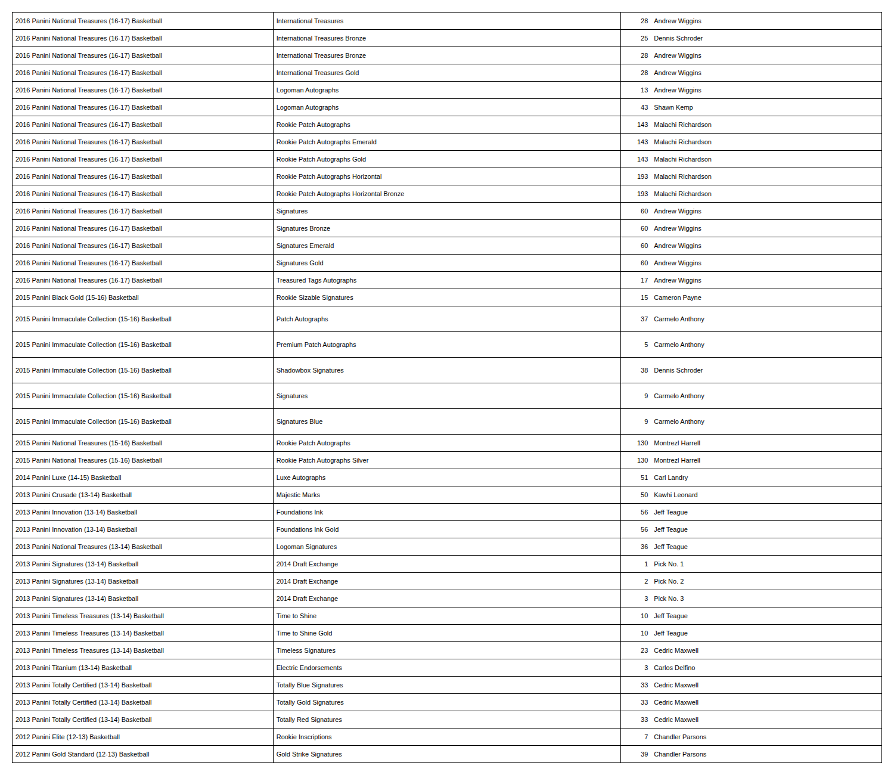| 2016 Panini National Treasures (16-17) Basketball | International Treasures | 28 | Andrew Wiggins |
| 2016 Panini National Treasures (16-17) Basketball | International Treasures Bronze | 25 | Dennis Schroder |
| 2016 Panini National Treasures (16-17) Basketball | International Treasures Bronze | 28 | Andrew Wiggins |
| 2016 Panini National Treasures (16-17) Basketball | International Treasures Gold | 28 | Andrew Wiggins |
| 2016 Panini National Treasures (16-17) Basketball | Logoman Autographs | 13 | Andrew Wiggins |
| 2016 Panini National Treasures (16-17) Basketball | Logoman Autographs | 43 | Shawn Kemp |
| 2016 Panini National Treasures (16-17) Basketball | Rookie Patch Autographs | 143 | Malachi Richardson |
| 2016 Panini National Treasures (16-17) Basketball | Rookie Patch Autographs Emerald | 143 | Malachi Richardson |
| 2016 Panini National Treasures (16-17) Basketball | Rookie Patch Autographs Gold | 143 | Malachi Richardson |
| 2016 Panini National Treasures (16-17) Basketball | Rookie Patch Autographs Horizontal | 193 | Malachi Richardson |
| 2016 Panini National Treasures (16-17) Basketball | Rookie Patch Autographs Horizontal Bronze | 193 | Malachi Richardson |
| 2016 Panini National Treasures (16-17) Basketball | Signatures | 60 | Andrew Wiggins |
| 2016 Panini National Treasures (16-17) Basketball | Signatures Bronze | 60 | Andrew Wiggins |
| 2016 Panini National Treasures (16-17) Basketball | Signatures Emerald | 60 | Andrew Wiggins |
| 2016 Panini National Treasures (16-17) Basketball | Signatures Gold | 60 | Andrew Wiggins |
| 2016 Panini National Treasures (16-17) Basketball | Treasured Tags Autographs | 17 | Andrew Wiggins |
| 2015 Panini Black Gold (15-16) Basketball | Rookie Sizable Signatures | 15 | Cameron Payne |
| 2015 Panini Immaculate Collection (15-16) Basketball | Patch Autographs | 37 | Carmelo Anthony |
| 2015 Panini Immaculate Collection (15-16) Basketball | Premium Patch Autographs | 5 | Carmelo Anthony |
| 2015 Panini Immaculate Collection (15-16) Basketball | Shadowbox Signatures | 38 | Dennis Schroder |
| 2015 Panini Immaculate Collection (15-16) Basketball | Signatures | 9 | Carmelo Anthony |
| 2015 Panini Immaculate Collection (15-16) Basketball | Signatures Blue | 9 | Carmelo Anthony |
| 2015 Panini National Treasures (15-16) Basketball | Rookie Patch Autographs | 130 | Montrezl Harrell |
| 2015 Panini National Treasures (15-16) Basketball | Rookie Patch Autographs Silver | 130 | Montrezl Harrell |
| 2014 Panini Luxe (14-15) Basketball | Luxe Autographs | 51 | Carl Landry |
| 2013 Panini Crusade (13-14) Basketball | Majestic Marks | 50 | Kawhi Leonard |
| 2013 Panini Innovation (13-14) Basketball | Foundations Ink | 56 | Jeff Teague |
| 2013 Panini Innovation (13-14) Basketball | Foundations Ink Gold | 56 | Jeff Teague |
| 2013 Panini National Treasures (13-14) Basketball | Logoman Signatures | 36 | Jeff Teague |
| 2013 Panini Signatures (13-14) Basketball | 2014 Draft Exchange | 1 | Pick No. 1 |
| 2013 Panini Signatures (13-14) Basketball | 2014 Draft Exchange | 2 | Pick No. 2 |
| 2013 Panini Signatures (13-14) Basketball | 2014 Draft Exchange | 3 | Pick No. 3 |
| 2013 Panini Timeless Treasures (13-14) Basketball | Time to Shine | 10 | Jeff Teague |
| 2013 Panini Timeless Treasures (13-14) Basketball | Time to Shine Gold | 10 | Jeff Teague |
| 2013 Panini Timeless Treasures (13-14) Basketball | Timeless Signatures | 23 | Cedric Maxwell |
| 2013 Panini Titanium (13-14) Basketball | Electric Endorsements | 3 | Carlos Delfino |
| 2013 Panini Totally Certified (13-14) Basketball | Totally Blue Signatures | 33 | Cedric Maxwell |
| 2013 Panini Totally Certified (13-14) Basketball | Totally Gold Signatures | 33 | Cedric Maxwell |
| 2013 Panini Totally Certified (13-14) Basketball | Totally Red Signatures | 33 | Cedric Maxwell |
| 2012 Panini Elite (12-13) Basketball | Rookie Inscriptions | 7 | Chandler Parsons |
| 2012 Panini Gold Standard (12-13) Basketball | Gold Strike Signatures | 39 | Chandler Parsons |